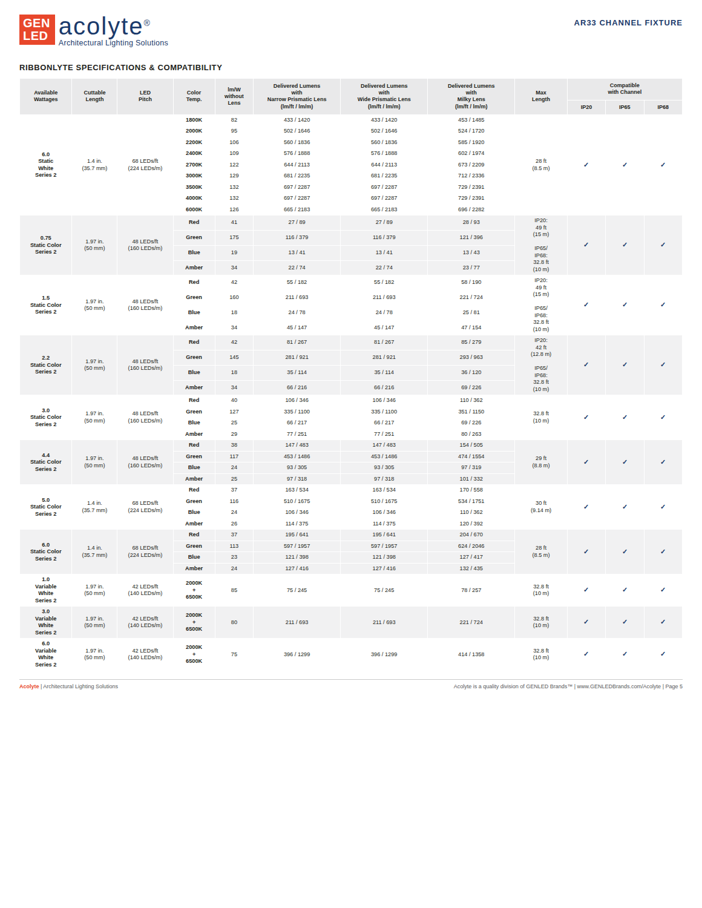GEN LED
acolyte®
Architectural Lighting Solutions
AR33 CHANNEL FIXTURE
RIBBONLYTE SPECIFICATIONS & COMPATIBILITY
| Available Wattages | Cuttable Length | LED Pitch | Color Temp. | lm/W without Lens | Delivered Lumens with Narrow Prismatic Lens (lm/ft / lm/m) | Delivered Lumens with Wide Prismatic Lens (lm/ft / lm/m) | Delivered Lumens with Milky Lens (lm/ft / lm/m) | Max Length | Compatible with Channel |
| --- | --- | --- | --- | --- | --- | --- | --- | --- | --- |
| IP20 | IP65 | IP68 |
| 6.0 Static White Series 2 | 1.4 in. (35.7 mm) | 68 LEDs/ft (224 LEDs/m) | 1800K | 82 | 433 / 1420 | 433 / 1420 | 453 / 1485 | 28 ft (8.5 m) | ✓ | ✓ | ✓ |
| 2000K | 95 | 502 / 1646 | 502 / 1646 | 524 / 1720 |
| 2200K | 106 | 560 / 1836 | 560 / 1836 | 585 / 1920 |
| 2400K | 109 | 576 / 1888 | 576 / 1888 | 602 / 1974 |
| 2700K | 122 | 644 / 2113 | 644 / 2113 | 673 / 2209 |
| 3000K | 129 | 681 / 2235 | 681 / 2235 | 712 / 2336 |
| 3500K | 132 | 697 / 2287 | 697 / 2287 | 729 / 2391 |
| 4000K | 132 | 697 / 2287 | 697 / 2287 | 729 / 2391 |
| 6000K | 126 | 665 / 2183 | 665 / 2183 | 696 / 2282 |
| 0.75 Static Color Series 2 | 1.97 in. (50 mm) | 48 LEDs/ft (160 LEDs/m) | Red | 41 | 27 / 89 | 27 / 89 | 28 / 93 | IP20: 49 ft (15 m) IP65/ IP68: 32.8 ft (10 m) | ✓ | ✓ | ✓ |
| Green | 175 | 116 / 379 | 116 / 379 | 121 / 396 |
| Blue | 19 | 13 / 41 | 13 / 41 | 13 / 43 |
| Amber | 34 | 22 / 74 | 22 / 74 | 23 / 77 |
| 1.5 Static Color Series 2 | 1.97 in. (50 mm) | 48 LEDs/ft (160 LEDs/m) | Red | 42 | 55 / 182 | 55 / 182 | 58 / 190 | IP20: 49 ft (15 m) IP65/ IP68: 32.8 ft (10 m) | ✓ | ✓ | ✓ |
| Green | 160 | 211 / 693 | 211 / 693 | 221 / 724 |
| Blue | 18 | 24 / 78 | 24 / 78 | 25 / 81 |
| Amber | 34 | 45 / 147 | 45 / 147 | 47 / 154 |
| 2.2 Static Color Series 2 | 1.97 in. (50 mm) | 48 LEDs/ft (160 LEDs/m) | Red | 42 | 81 / 267 | 81 / 267 | 85 / 279 | IP20: 42 ft (12.8 m) IP65/ IP68: 32.8 ft (10 m) | ✓ | ✓ | ✓ |
| Green | 145 | 281 / 921 | 281 / 921 | 293 / 963 |
| Blue | 18 | 35 / 114 | 35 / 114 | 36 / 120 |
| Amber | 34 | 66 / 216 | 66 / 216 | 69 / 226 |
| 3.0 Static Color Series 2 | 1.97 in. (50 mm) | 48 LEDs/ft (160 LEDs/m) | Red | 40 | 106 / 346 | 106 / 346 | 110 / 362 | 32.8 ft (10 m) | ✓ | ✓ | ✓ |
| Green | 127 | 335 / 1100 | 335 / 1100 | 351 / 1150 |
| Blue | 25 | 66 / 217 | 66 / 217 | 69 / 226 |
| Amber | 29 | 77 / 251 | 77 / 251 | 80 / 263 |
| 4.4 Static Color Series 2 | 1.97 in. (50 mm) | 48 LEDs/ft (160 LEDs/m) | Red | 38 | 147 / 483 | 147 / 483 | 154 / 505 | 29 ft (8.8 m) | ✓ | ✓ | ✓ |
| Green | 117 | 453 / 1486 | 453 / 1486 | 474 / 1554 |
| Blue | 24 | 93 / 305 | 93 / 305 | 97 / 319 |
| Amber | 25 | 97 / 318 | 97 / 318 | 101 / 332 |
| 5.0 Static Color Series 2 | 1.4 in. (35.7 mm) | 68 LEDs/ft (224 LEDs/m) | Red | 37 | 163 / 534 | 163 / 534 | 170 / 558 | 30 ft (9.14 m) | ✓ | ✓ | ✓ |
| Green | 116 | 510 / 1675 | 510 / 1675 | 534 / 1751 |
| Blue | 24 | 106 / 346 | 106 / 346 | 110 / 362 |
| Amber | 26 | 114 / 375 | 114 / 375 | 120 / 392 |
| 6.0 Static Color Series 2 | 1.4 in. (35.7 mm) | 68 LEDs/ft (224 LEDs/m) | Red | 37 | 195 / 641 | 195 / 641 | 204 / 670 | 28 ft (8.5 m) | ✓ | ✓ | ✓ |
| Green | 113 | 597 / 1957 | 597 / 1957 | 624 / 2046 |
| Blue | 23 | 121 / 398 | 121 / 398 | 127 / 417 |
| Amber | 24 | 127 / 416 | 127 / 416 | 132 / 435 |
| 1.0 Variable White Series 2 | 1.97 in. (50 mm) | 42 LEDs/ft (140 LEDs/m) | 2000K + 6500K | 85 | 75 / 245 | 75 / 245 | 78 / 257 | 32.8 ft (10 m) | ✓ | ✓ | ✓ |
| 3.0 Variable White Series 2 | 1.97 in. (50 mm) | 42 LEDs/ft (140 LEDs/m) | 2000K + 6500K | 80 | 211 / 693 | 211 / 693 | 221 / 724 | 32.8 ft (10 m) | ✓ | ✓ | ✓ |
| 6.0 Variable White Series 2 | 1.97 in. (50 mm) | 42 LEDs/ft (140 LEDs/m) | 2000K + 6500K | 75 | 396 / 1299 | 396 / 1299 | 414 / 1358 | 32.8 ft (10 m) | ✓ | ✓ | ✓ |
Acolyte | Architectural Lighting Solutions
Acolyte is a quality division of GENLED Brands™ | www.GENLEDBrands.com/Acolyte | Page 5